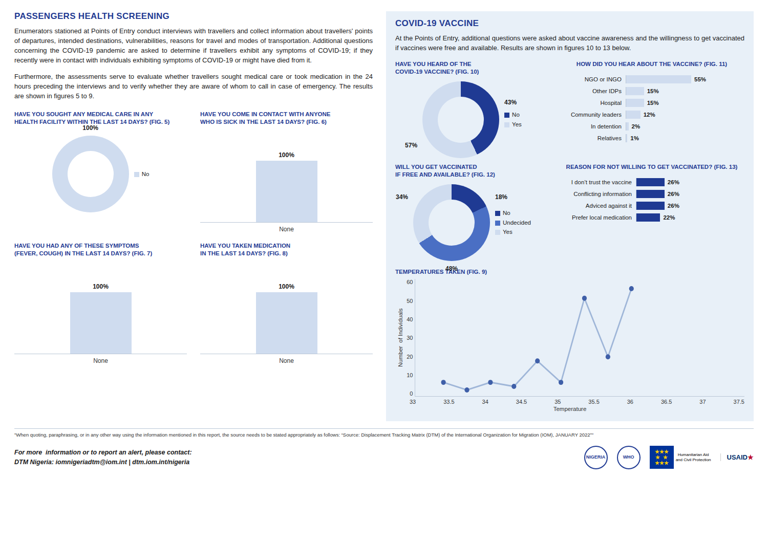PASSENGERS HEALTH SCREENING
Enumerators stationed at Points of Entry conduct interviews with travellers and collect information about travellers' points of departures, intended destinations, vulnerabilities, reasons for travel and modes of transportation. Additional questions concerning the COVID-19 pandemic are asked to determine if travellers exhibit any symptoms of COVID-19; if they recently were in contact with individuals exhibiting symptoms of COVID-19 or might have died from it.
Furthermore, the assessments serve to evaluate whether travellers sought medical care or took medication in the 24 hours preceding the interviews and to verify whether they are aware of whom to call in case of emergency. The results are shown in figures 5 to 9.
HAVE YOU SOUGHT ANY MEDICAL CARE IN ANY
HEALTH FACILITY WITHIN THE LAST 14 DAYS? (FIG. 5)
100%
No
HAVE YOU COME IN CONTACT WITH ANYONE
WHO IS SICK IN THE LAST 14 DAYS? (FIG. 6)
100%
None
HAVE YOU HAD ANY OF THESE SYMPTOMS
(FEVER, COUGH) IN THE LAST 14 DAYS? (FIG. 7)
100%
None
HAVE YOU TAKEN MEDICATION
IN THE LAST 14 DAYS? (FIG. 8)
100%
None
COVID-19 VACCINE
At the Points of Entry, additional questions were asked about vaccine awareness and the willingness to get vaccinated if vaccines were free and available. Results are shown in figures 10 to 13 below.
HAVE YOU HEARD OF THE
COVID-19 VACCINE? (FIG. 10)
43%
57%
No
Yes
HOW DID YOU HEAR ABOUT THE VACCINE? (FIG. 11)
NGO or INGO
55%
Other IDPs
15%
Hospital
15%
Community leaders
12%
In detention
2%
Relatives
1%
WILL YOU GET VACCINATED
IF FREE AND AVAILABLE? (FIG. 12)
18%
48%
34%
No
Undecided
Yes
REASON FOR NOT WILLING TO GET VACCINATED? (FIG. 13)
I don’t trust the vaccine
26%
Conflicting information
26%
Adviced against it
26%
Prefer local medication
22%
TEMPERATURES TAKEN (FIG. 9)
Number of Individuals
60
50
40
30
20
10
0
33
33.5
34
34.5
35
35.5
36
36.5
37
37.5
Temperature
"When quoting, paraphrasing, or in any other way using the information mentioned in this report, the source needs to be stated appropriately as follows: “Source: Displacement Tracking Matrix (DTM) of the International Organization for Migration (IOM), JANUARY 2022”"
For more information or to report an alert, please contact:
DTM Nigeria: iomnigeriadtm@iom.int | dtm.iom.int/nigeria
NIGERIA
WHO
★★★
★ ★
★★★
Humanitarian Aid
and Civil Protection
USAID★